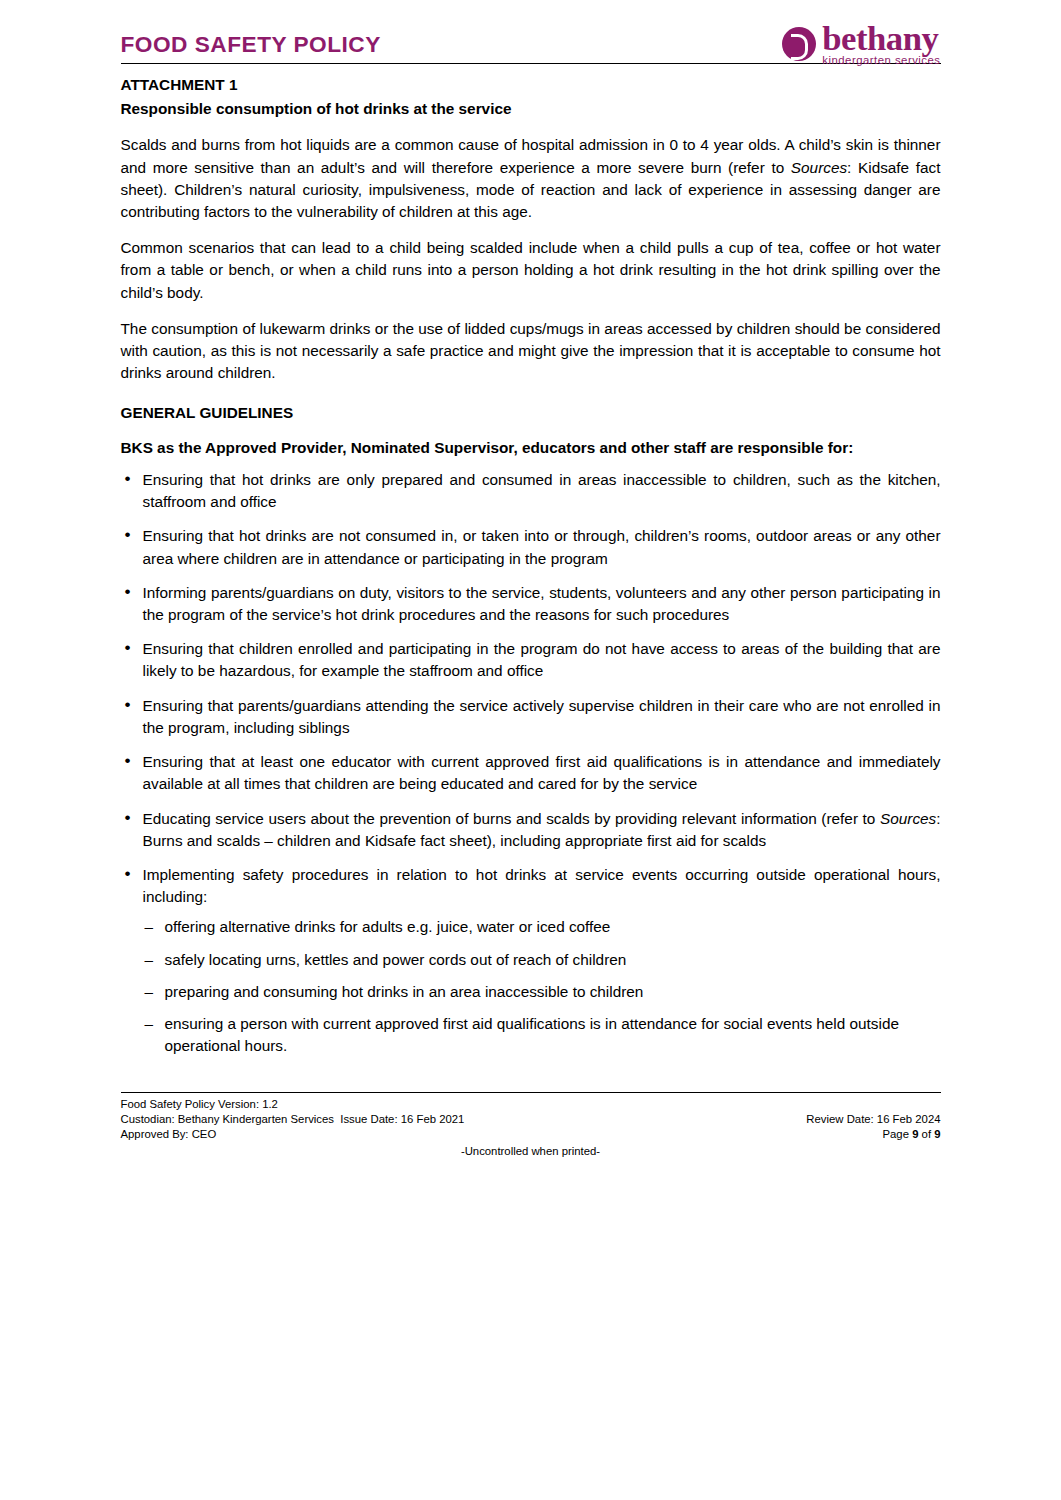bethany kindergarten services
FOOD SAFETY POLICY
ATTACHMENT 1
Responsible consumption of hot drinks at the service
Scalds and burns from hot liquids are a common cause of hospital admission in 0 to 4 year olds. A child’s skin is thinner and more sensitive than an adult’s and will therefore experience a more severe burn (refer to Sources: Kidsafe fact sheet). Children’s natural curiosity, impulsiveness, mode of reaction and lack of experience in assessing danger are contributing factors to the vulnerability of children at this age.
Common scenarios that can lead to a child being scalded include when a child pulls a cup of tea, coffee or hot water from a table or bench, or when a child runs into a person holding a hot drink resulting in the hot drink spilling over the child’s body.
The consumption of lukewarm drinks or the use of lidded cups/mugs in areas accessed by children should be considered with caution, as this is not necessarily a safe practice and might give the impression that it is acceptable to consume hot drinks around children.
GENERAL GUIDELINES
BKS as the Approved Provider, Nominated Supervisor, educators and other staff are responsible for:
Ensuring that hot drinks are only prepared and consumed in areas inaccessible to children, such as the kitchen, staffroom and office
Ensuring that hot drinks are not consumed in, or taken into or through, children’s rooms, outdoor areas or any other area where children are in attendance or participating in the program
Informing parents/guardians on duty, visitors to the service, students, volunteers and any other person participating in the program of the service’s hot drink procedures and the reasons for such procedures
Ensuring that children enrolled and participating in the program do not have access to areas of the building that are likely to be hazardous, for example the staffroom and office
Ensuring that parents/guardians attending the service actively supervise children in their care who are not enrolled in the program, including siblings
Ensuring that at least one educator with current approved first aid qualifications is in attendance and immediately available at all times that children are being educated and cared for by the service
Educating service users about the prevention of burns and scalds by providing relevant information (refer to Sources: Burns and scalds – children and Kidsafe fact sheet), including appropriate first aid for scalds
Implementing safety procedures in relation to hot drinks at service events occurring outside operational hours, including:
offering alternative drinks for adults e.g. juice, water or iced coffee
safely locating urns, kettles and power cords out of reach of children
preparing and consuming hot drinks in an area inaccessible to children
ensuring a person with current approved first aid qualifications is in attendance for social events held outside operational hours.
Food Safety Policy Version: 1.2
Custodian: Bethany Kindergarten Services Issue Date: 16 Feb 2021
Review Date: 16 Feb 2024
Approved By: CEO
Page 9 of 9
-Uncontrolled when printed-